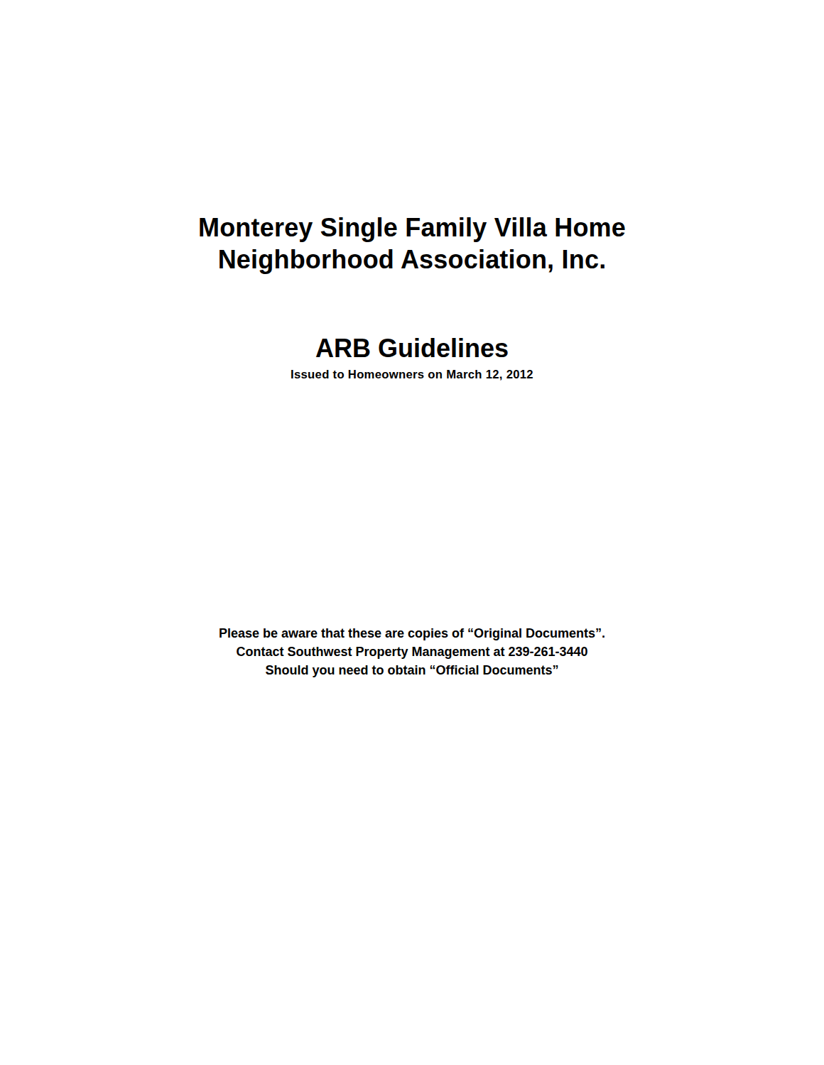Monterey Single Family Villa Home
Neighborhood Association, Inc.
ARB Guidelines
Issued to Homeowners on March 12, 2012
Please be aware that these are copies of “Original Documents”.
Contact Southwest Property Management at 239-261-3440
Should you need to obtain “Official Documents”